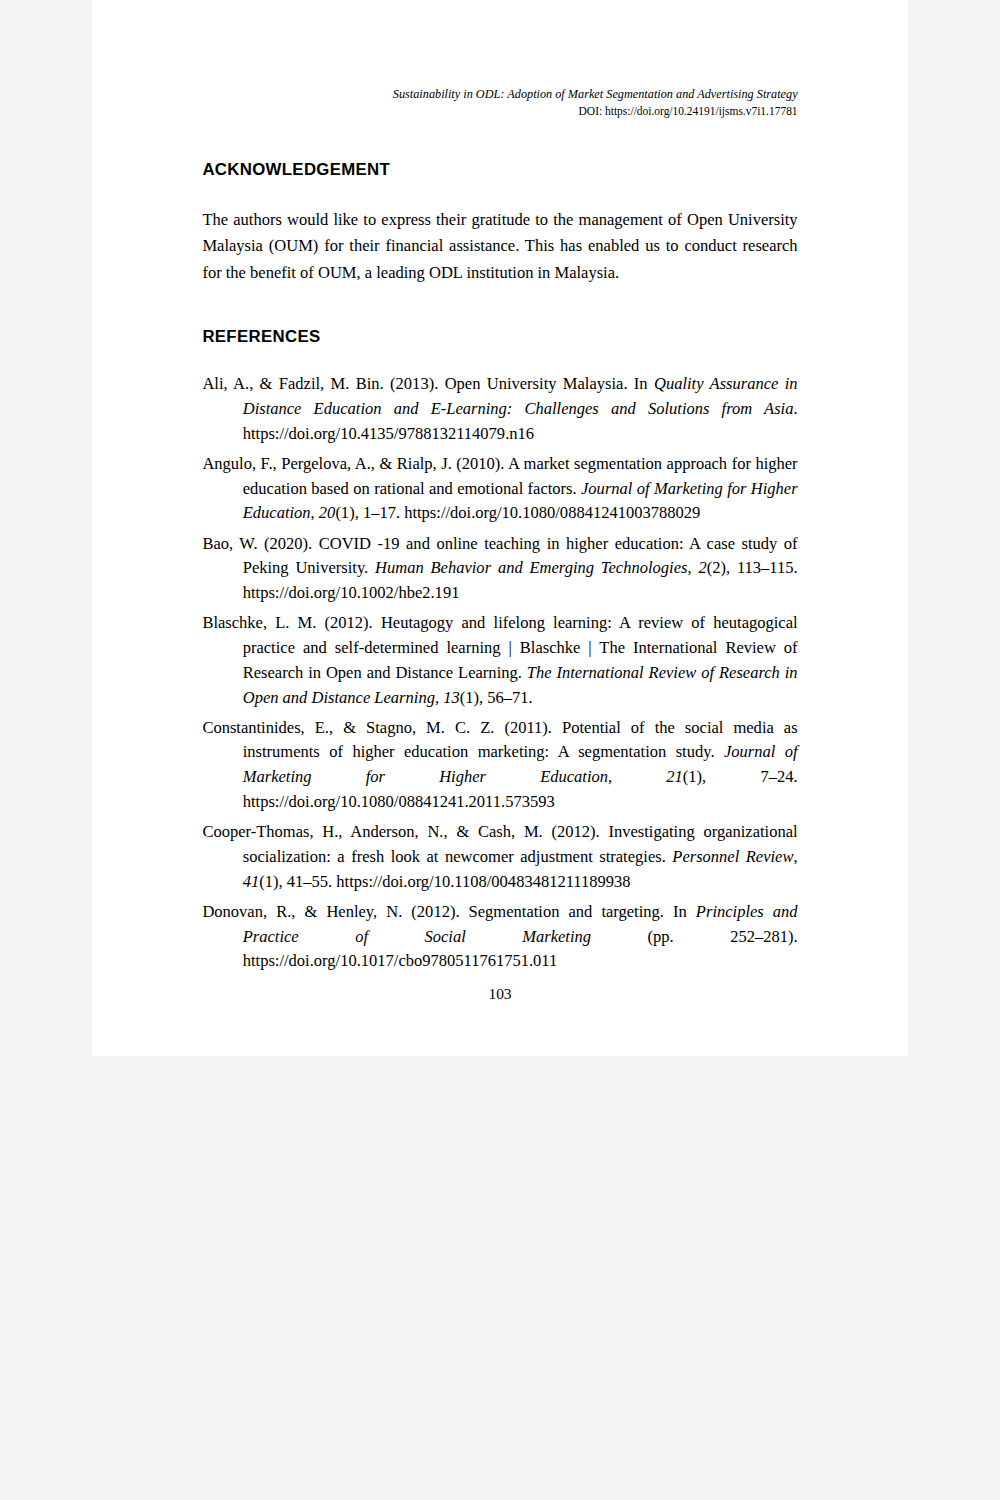Sustainability in ODL: Adoption of Market Segmentation and Advertising Strategy
DOI: https://doi.org/10.24191/ijsms.v7i1.17781
ACKNOWLEDGEMENT
The authors would like to express their gratitude to the management of Open University Malaysia (OUM) for their financial assistance. This has enabled us to conduct research for the benefit of OUM, a leading ODL institution in Malaysia.
REFERENCES
Ali, A., & Fadzil, M. Bin. (2013). Open University Malaysia. In Quality Assurance in Distance Education and E-Learning: Challenges and Solutions from Asia. https://doi.org/10.4135/9788132114079.n16
Angulo, F., Pergelova, A., & Rialp, J. (2010). A market segmentation approach for higher education based on rational and emotional factors. Journal of Marketing for Higher Education, 20(1), 1–17. https://doi.org/10.1080/08841241003788029
Bao, W. (2020). COVID -19 and online teaching in higher education: A case study of Peking University. Human Behavior and Emerging Technologies, 2(2), 113–115. https://doi.org/10.1002/hbe2.191
Blaschke, L. M. (2012). Heutagogy and lifelong learning: A review of heutagogical practice and self-determined learning | Blaschke | The International Review of Research in Open and Distance Learning. The International Review of Research in Open and Distance Learning, 13(1), 56–71.
Constantinides, E., & Stagno, M. C. Z. (2011). Potential of the social media as instruments of higher education marketing: A segmentation study. Journal of Marketing for Higher Education, 21(1), 7–24. https://doi.org/10.1080/08841241.2011.573593
Cooper-Thomas, H., Anderson, N., & Cash, M. (2012). Investigating organizational socialization: a fresh look at newcomer adjustment strategies. Personnel Review, 41(1), 41–55. https://doi.org/10.1108/00483481211189938
Donovan, R., & Henley, N. (2012). Segmentation and targeting. In Principles and Practice of Social Marketing (pp. 252–281). https://doi.org/10.1017/cbo9780511761751.011
103